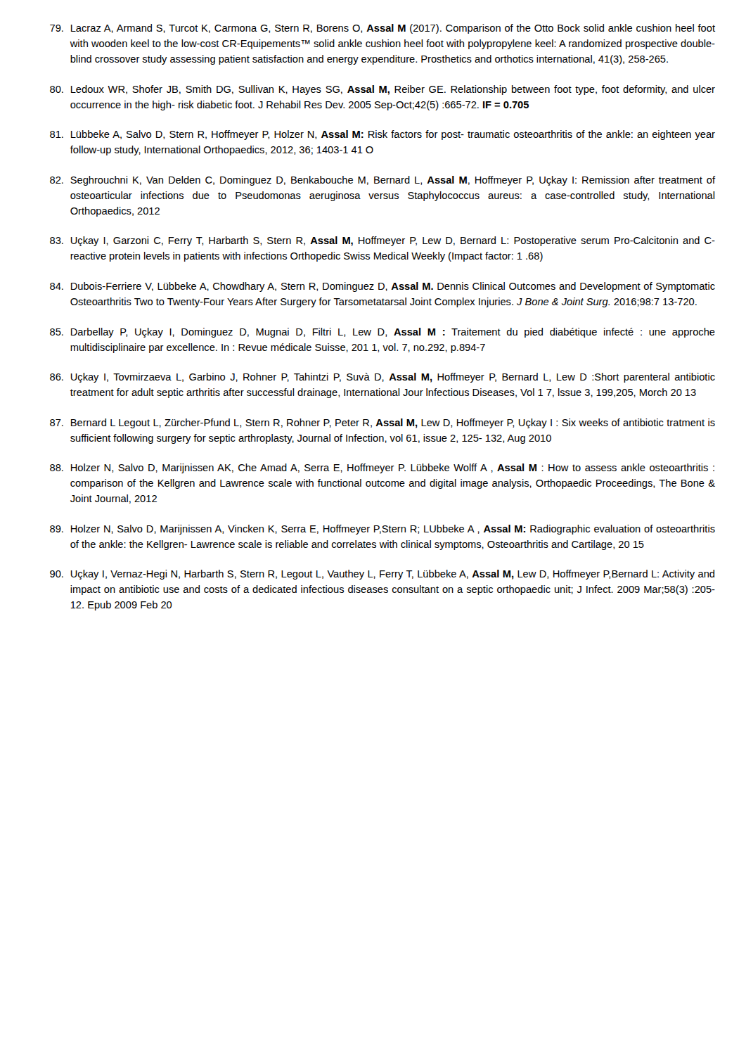79. Lacraz A, Armand S, Turcot K, Carmona G, Stern R, Borens O, Assal M (2017). Comparison of the Otto Bock solid ankle cushion heel foot with wooden keel to the low-cost CR-Equipements™ solid ankle cushion heel foot with polypropylene keel: A randomized prospective double-blind crossover study assessing patient satisfaction and energy expenditure. Prosthetics and orthotics international, 41(3), 258-265.
80. Ledoux WR, Shofer JB, Smith DG, Sullivan K, Hayes SG, Assal M, Reiber GE. Relationship between foot type, foot deformity, and ulcer occurrence in the high- risk diabetic foot. J Rehabil Res Dev. 2005 Sep-Oct;42(5) :665-72. IF = 0.705
81. Lübbeke A, Salvo D, Stern R, Hoffmeyer P, Holzer N, Assal M: Risk factors for post- traumatic osteoarthritis of the ankle: an eighteen year follow-up study, International Orthopaedics, 2012, 36; 1403-1 41 O
82. Seghrouchni K, Van Delden C, Dominguez D, Benkabouche M, Bernard L, Assal M, Hoffmeyer P, Uçkay I: Remission after treatment of osteoarticular infections due to Pseudomonas aeruginosa versus Staphylococcus aureus: a case-controlled study, International Orthopaedics, 2012
83. Uçkay I, Garzoni C, Ferry T, Harbarth S, Stern R, Assal M, Hoffmeyer P, Lew D, Bernard L: Postoperative serum Pro-Calcitonin and C-reactive protein levels in patients with infections Orthopedic Swiss Medical Weekly (Impact factor: 1 .68)
84. Dubois-Ferriere V, Lübbeke A, Chowdhary A, Stern R, Dominguez D, Assal M. Dennis Clinical Outcomes and Development of Symptomatic Osteoarthritis Two to Twenty-Four Years After Surgery for Tarsometatarsal Joint Complex Injuries. J Bone & Joint Surg. 2016;98:7 13-720.
85. Darbellay P, Uçkay I, Dominguez D, Mugnai D, Filtri L, Lew D, Assal M : Traitement du pied diabétique infecté : une approche multidisciplinaire par excellence. In : Revue médicale Suisse, 201 1, vol. 7, no.292, p.894-7
86. Uçkay I, Tovmirzaeva L, Garbino J, Rohner P, Tahintzi P, Suvà D, Assal M, Hoffmeyer P, Bernard L, Lew D :Short parenteral antibiotic treatment for adult septic arthritis after successful drainage, International Jour lnfectious Diseases, Vol 1 7, lssue 3, 199,205, Morch 20 13
87. Bernard L Legout L, Zürcher-Pfund L, Stern R, Rohner P, Peter R, Assal M, Lew D, Hoffmeyer P, Uçkay I : Six weeks of antibiotic tratment is sufficient following surgery for septic arthroplasty, Journal of Infection, vol 61, issue 2, 125- 132, Aug 2010
88. Holzer N, Salvo D, Marijnissen AK, Che Amad A, Serra E, Hoffmeyer P. Lübbeke Wolff A , Assal M : How to assess ankle osteoarthritis : comparison of the Kellgren and Lawrence scale with functional outcome and digital image analysis, Orthopaedic Proceedings, The Bone & Joint Journal, 2012
89. Holzer N, Salvo D, Marijnissen A, Vincken K, Serra E, Hoffmeyer P,Stern R; LUbbeke A , Assal M: Radiographic evaluation of osteoarthritis of the ankle: the Kellgren- Lawrence scale is reliable and correlates with clinical symptoms, Osteoarthritis and Cartilage, 20 15
90. Uçkay I, Vernaz-Hegi N, Harbarth S, Stern R, Legout L, Vauthey L, Ferry T, Lübbeke A, Assal M, Lew D, Hoffmeyer P,Bernard L: Activity and impact on antibiotic use and costs of a dedicated infectious diseases consultant on a septic orthopaedic unit; J Infect. 2009 Mar;58(3) :205- 12. Epub 2009 Feb 20